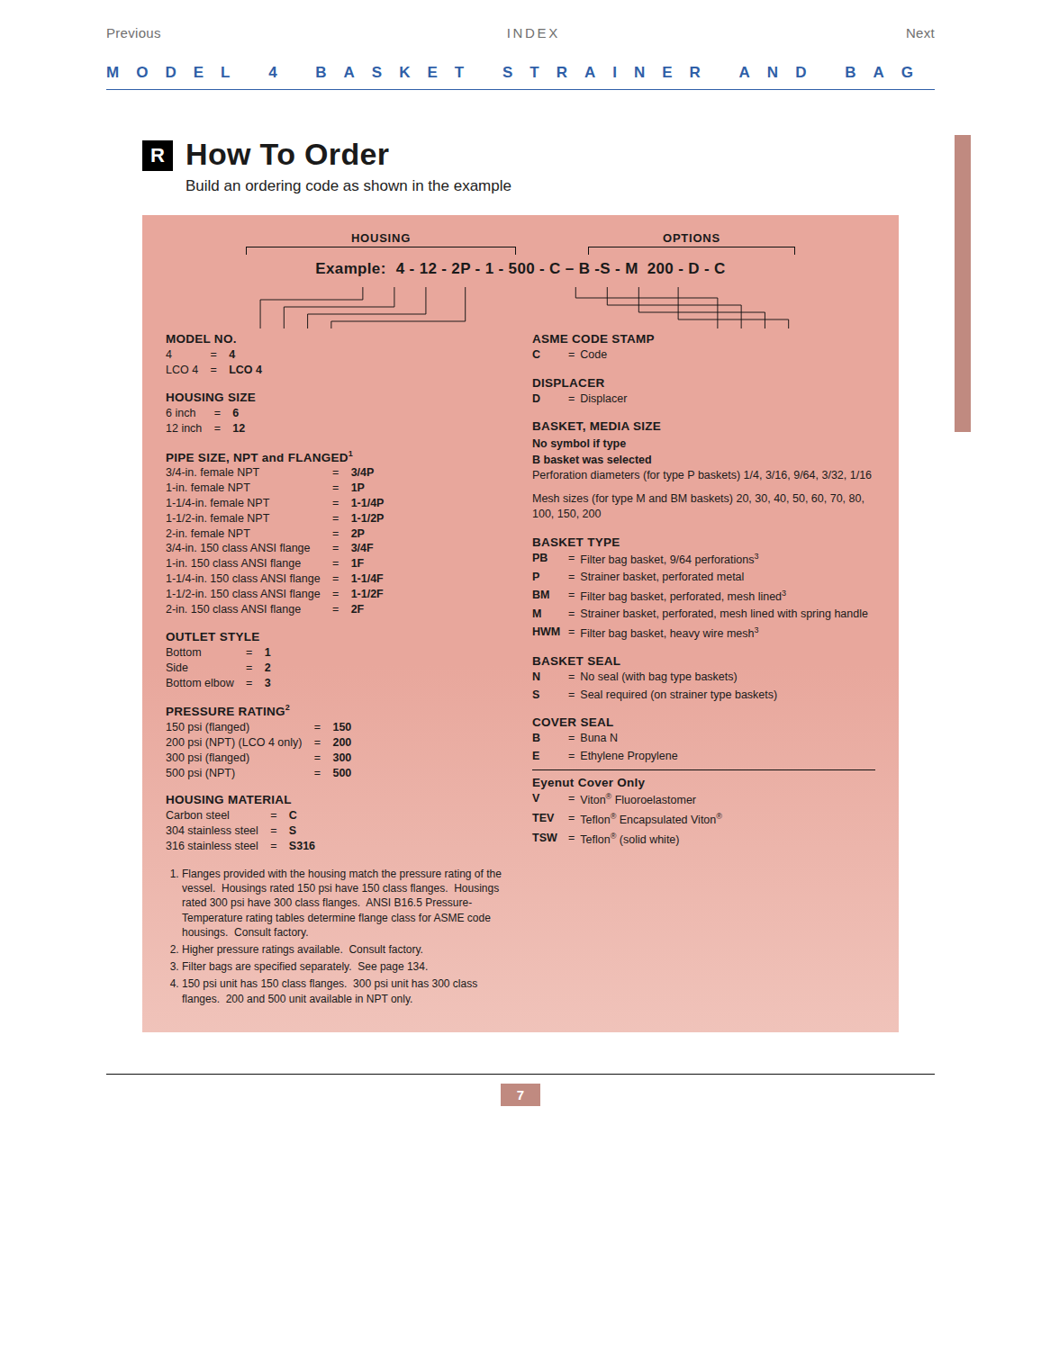Previous INDEX Next
M O D E L 4 B A S K E T S T R A I N E R A N D B A G F I L T E R S
R
How To Order
Build an ordering code as shown in the example
HOUSING
OPTIONS
Example: 4 - 12 - 2P - 1 - 500 - C – B -S - M 200 - D - C
MODEL NO.
| 4 | = | 4 |
| LCO 4 | = | LCO 4 |
HOUSING SIZE
| 6 inch | = | 6 |
| 12 inch | = | 12 |
PIPE SIZE, NPT and FLANGED1
| 3/4-in. female NPT | = | 3/4P |
| 1-in. female NPT | = | 1P |
| 1-1/4-in. female NPT | = | 1-1/4P |
| 1-1/2-in. female NPT | = | 1-1/2P |
| 2-in. female NPT | = | 2P |
| 3/4-in. 150 class ANSI flange | = | 3/4F |
| 1-in. 150 class ANSI flange | = | 1F |
| 1-1/4-in. 150 class ANSI flange | = | 1-1/4F |
| 1-1/2-in. 150 class ANSI flange | = | 1-1/2F |
| 2-in. 150 class ANSI flange | = | 2F |
OUTLET STYLE
| Bottom | = | 1 |
| Side | = | 2 |
| Bottom elbow | = | 3 |
PRESSURE RATING2
| 150 psi (flanged) | = | 150 |
| 200 psi (NPT) (LCO 4 only) | = | 200 |
| 300 psi (flanged) | = | 300 |
| 500 psi (NPT) | = | 500 |
HOUSING MATERIAL
| Carbon steel | = | C |
| 304 stainless steel | = | S |
| 316 stainless steel | = | S316 |
Flanges provided with the housing match the pressure rating of the vessel. Housings rated 150 psi have 150 class flanges. Housings rated 300 psi have 300 class flanges. ANSI B16.5 Pressure-Temperature rating tables determine flange class for ASME code housings. Consult factory.
Higher pressure ratings available. Consult factory.
Filter bags are specified separately. See page 134.
150 psi unit has 150 class flanges. 300 psi unit has 300 class flanges. 200 and 500 unit available in NPT only.
ASME CODE STAMP
C=Code
DISPLACER
D=Displacer
BASKET, MEDIA SIZE
No symbol if type
B basket was selected
Perforation diameters (for type P baskets) 1/4, 3/16, 9/64, 3/32, 1/16
Mesh sizes (for type M and BM baskets) 20, 30, 40, 50, 60, 70, 80, 100, 150, 200
BASKET TYPE
PB=Filter bag basket, 9/64 perforations3
P=Strainer basket, perforated metal
BM=Filter bag basket, perforated, mesh lined3
M=Strainer basket, perforated, mesh lined with spring handle
HWM=Filter bag basket, heavy wire mesh3
BASKET SEAL
N=No seal (with bag type baskets)
S=Seal required (on strainer type baskets)
COVER SEAL
B=Buna N
E=Ethylene Propylene
Eyenut Cover Only
V=Viton® Fluoroelastomer
TEV=Teflon® Encapsulated Viton®
TSW=Teflon® (solid white)
7